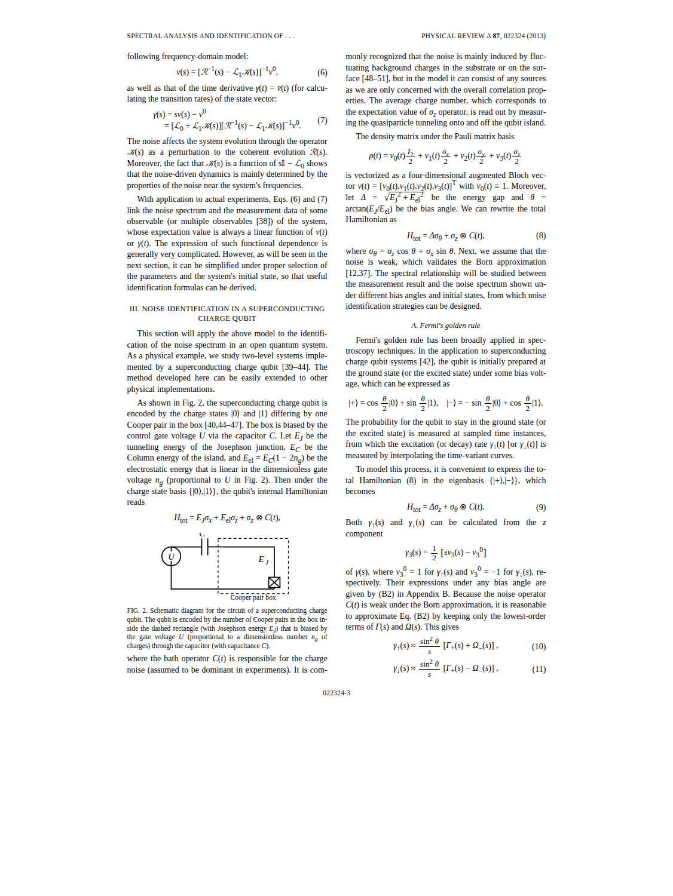Spectral analysis and identification of . . .
Physical Review A 87, 022324 (2013)
following frequency-domain model:
v(s) = [ℛ−1(s) − ℒ1𝒦(s)]−1v0, (6)
as well as that of the time derivative γ(t) = v̇(t) (for calculating the transition rates) of the state vector:
γ(s) = sv(s) − v0
= [ℒ0 + ℒ1𝒦(s)][ℛ−1(s) − ℒ1𝒦(s)]−1v0. (7)
The noise affects the system evolution through the operator 𝒦(s) as a perturbation to the coherent evolution ℛ(s). Moreover, the fact that 𝒦(s) is a function of s 𝕀 − ℒ0 shows that the noise-driven dynamics is mainly determined by the properties of the noise near the system's frequencies.
With application to actual experiments, Eqs. (6) and (7) link the noise spectrum and the measurement data of some observable (or multiple observables [38]) of the system, whose expectation value is always a linear function of v(t) or γ(t). The expression of such functional dependence is generally very complicated. However, as will be seen in the next section, it can be simplified under proper selection of the parameters and the system's initial state, so that useful identification formulas can be derived.
III. Noise identification in a superconducting
charge qubit
This section will apply the above model to the identification of the noise spectrum in an open quantum system. As a physical example, we study two-level systems implemented by a superconducting charge qubit [39–44]. The method developed here can be easily extended to other physical implementations.
As shown in Fig. 2, the superconducting charge qubit is encoded by the charge states |0⟩ and |1⟩ differing by one Cooper pair in the box [40,44–47]. The box is biased by the control gate voltage U via the capacitor C. Let EJ be the tunneling energy of the Josephson junction, EC be the Column energy of the island, and Eel = EC(1 − 2ng) be the electrostatic energy that is linear in the dimensionless gate voltage ng (proportional to U in Fig. 2). Then under the charge state basis {|0⟩,|1⟩}, the qubit's internal Hamiltonian reads
Htot = EJ σx + Eelσz + σz ⊗ C(t),
U C E J Cooper pair box
FIG. 2. Schematic diagram for the circuit of a superconducting charge qubit. The qubit is encoded by the number of Cooper pairs in the box inside the dashed rectangle (with Josephson energy EJ) that is biased by the gate voltage U (proportional to a dimensionless number ng of charges) through the capacitor (with capacitance C).
where the bath operator C(t) is responsible for the charge noise (assumed to be dominant in experiments). It is commonly recognized that the noise is mainly induced by fluctuating background charges in the substrate or on the surface [48–51], but in the model it can consist of any sources as we are only concerned with the overall correlation properties. The average charge number, which corresponds to the expectation value of σz operator, is read out by measuring the quasiparticle tunneling onto and off the qubit island.
The density matrix under the Pauli matrix basis
ρ(t) = v0(t)I22 + v1(t)σx 2 + v2(t)σy 2 + v3(t)σz 2
is vectorized as a four-dimensional augmented Bloch vector v(t) = [v0(t),v1(t),v2(t),v3(t)]T with v0(t) ≡ 1. Moreover, let Δ = EJ2 + Eel2 be the energy gap and θ = arctan(EJ/Eel) be the bias angle. We can rewrite the total Hamiltonian as
Htot = Δσθ + σz ⊗ C(t), (8)
where σθ = σz cos θ + σx sin θ. Next, we assume that the noise is weak, which validates the Born approximation [12,37]. The spectral relationship will be studied between the measurement result and the noise spectrum shown under different bias angles and initial states, from which noise identification strategies can be designed.
A. Fermi's golden rule
Fermi's golden rule has been broadly applied in spectroscopy techniques. In the application to superconducting charge qubit systems [42], the qubit is initially prepared at the ground state (or the excited state) under some bias voltage, which can be expressed as
|+⟩ = cos θ 2|0⟩ + sin θ 2|1⟩, |−⟩ = − sin θ 2|0⟩ + cos θ 2|1⟩.
The probability for the qubit to stay in the ground state (or the excited state) is measured at sampled time instances, from which the excitation (or decay) rate γ↑(t) [or γ↓(t)] is measured by interpolating the time-variant curves.
To model this process, it is convenient to express the total Hamiltonian (8) in the eigenbasis {|+⟩,|−⟩}, which becomes
Htot = Δσz + σθ ⊗ C(t). (9)
Both γ↑(s) and γ↓(s) can be calculated from the z component
γ3(s) = 12 [sv3(s) − v30]
of γ(s), where v30 = 1 for γ↑(s) and v30 = −1 for γ↓(s), respectively. Their expressions under any bias angle are given by (B2) in Appendix B. Because the noise operator C(t) is weak under the Born approximation, it is reasonable to approximate Eq. (B2) by keeping only the lowest-order terms of Γ(s) and Ω(s). This gives
γ↑(s) ≈ sin2 θ s [Γ+(s) + Ω−(s)] , (10)
γ↓(s) ≈ sin2 θ s [Γ+(s) − Ω−(s)] , (11)
022324-3